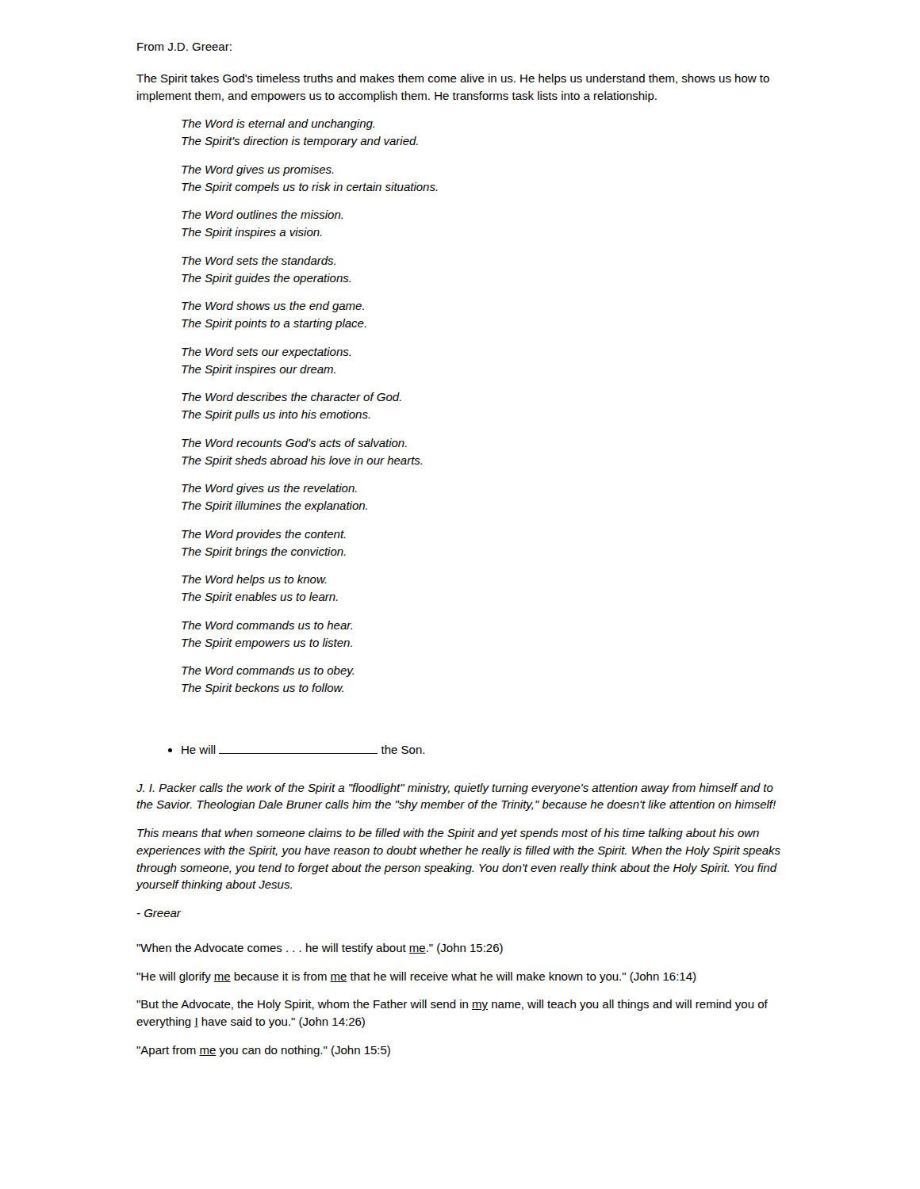From J.D. Greear:
The Spirit takes God's timeless truths and makes them come alive in us. He helps us understand them, shows us how to implement them, and empowers us to accomplish them. He transforms task lists into a relationship.
The Word is eternal and unchanging.
The Spirit's direction is temporary and varied.
The Word gives us promises.
The Spirit compels us to risk in certain situations.
The Word outlines the mission.
The Spirit inspires a vision.
The Word sets the standards.
The Spirit guides the operations.
The Word shows us the end game.
The Spirit points to a starting place.
The Word sets our expectations.
The Spirit inspires our dream.
The Word describes the character of God.
The Spirit pulls us into his emotions.
The Word recounts God's acts of salvation.
The Spirit sheds abroad his love in our hearts.
The Word gives us the revelation.
The Spirit illumines the explanation.
The Word provides the content.
The Spirit brings the conviction.
The Word helps us to know.
The Spirit enables us to learn.
The Word commands us to hear.
The Spirit empowers us to listen.
The Word commands us to obey.
The Spirit beckons us to follow.
He will the Son.
J. I. Packer calls the work of the Spirit a "floodlight" ministry, quietly turning everyone's attention away from himself and to the Savior. Theologian Dale Bruner calls him the "shy member of the Trinity," because he doesn't like attention on himself!
This means that when someone claims to be filled with the Spirit and yet spends most of his time talking about his own experiences with the Spirit, you have reason to doubt whether he really is filled with the Spirit. When the Holy Spirit speaks through someone, you tend to forget about the person speaking. You don't even really think about the Holy Spirit. You find yourself thinking about Jesus.
- Greear
"When the Advocate comes . . . he will testify about me." (John 15:26)
"He will glorify me because it is from me that he will receive what he will make known to you." (John 16:14)
"But the Advocate, the Holy Spirit, whom the Father will send in my name, will teach you all things and will remind you of everything I have said to you." (John 14:26)
"Apart from me you can do nothing." (John 15:5)